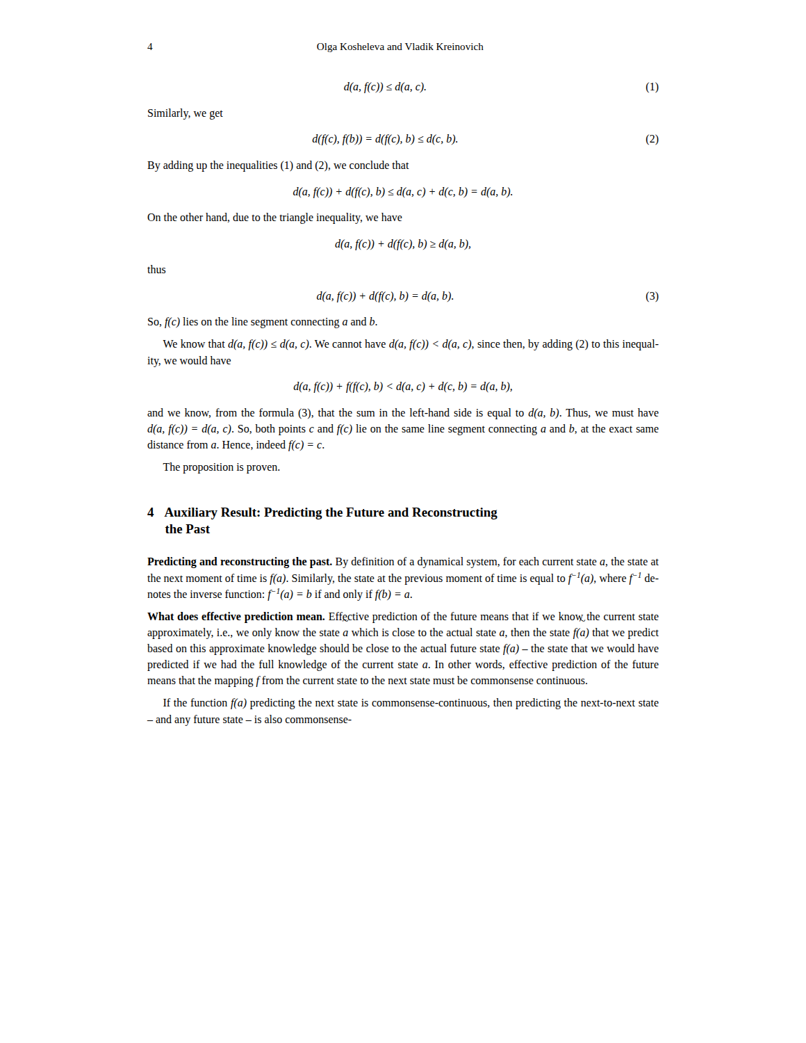4 Olga Kosheleva and Vladik Kreinovich
d(a, f(c)) ≤ d(a, c).
(1)
Similarly, we get
d(f(c), f(b)) = d(f(c), b) ≤ d(c, b).
(2)
By adding up the inequalities (1) and (2), we conclude that
d(a, f(c)) + d(f(c), b) ≤ d(a, c) + d(c, b) = d(a, b).
On the other hand, due to the triangle inequality, we have
d(a, f(c)) + d(f(c), b) ≥ d(a, b),
thus
d(a, f(c)) + d(f(c), b) = d(a, b).
(3)
So, f(c) lies on the line segment connecting a and b.
We know that d(a, f(c)) ≤ d(a, c). We cannot have d(a, f(c)) < d(a, c), since then, by adding (2) to this inequality, we would have
d(a, f(c)) + f(f(c), b) < d(a, c) + d(c, b) = d(a, b),
and we know, from the formula (3), that the sum in the left-hand side is equal to d(a, b). Thus, we must have d(a, f(c)) = d(a, c). So, both points c and f(c) lie on the same line segment connecting a and b, at the exact same distance from a. Hence, indeed f(c) = c.
The proposition is proven.
4 Auxiliary Result: Predicting the Future and Reconstructing the Past
Predicting and reconstructing the past. By definition of a dynamical system, for each current state a, the state at the next moment of time is f(a). Similarly, the state at the previous moment of time is equal to f−1(a), where f−1 denotes the inverse function: f−1(a) = b if and only if f(b) = a.
What does effective prediction mean. Effective prediction of the future means that if we know the current state approximately, i.e., we only know the state a which is close to the actual state a, then the state f(a) that we predict based on this approximate knowledge should be close to the actual future state f(a) – the state that we would have predicted if we had the full knowledge of the current state a. In other words, effective prediction of the future means that the mapping f from the current state to the next state must be commonsense continuous.
If the function f(a) predicting the next state is commonsense-continuous, then predicting the next-to-next state – and any future state – is also commonsense-